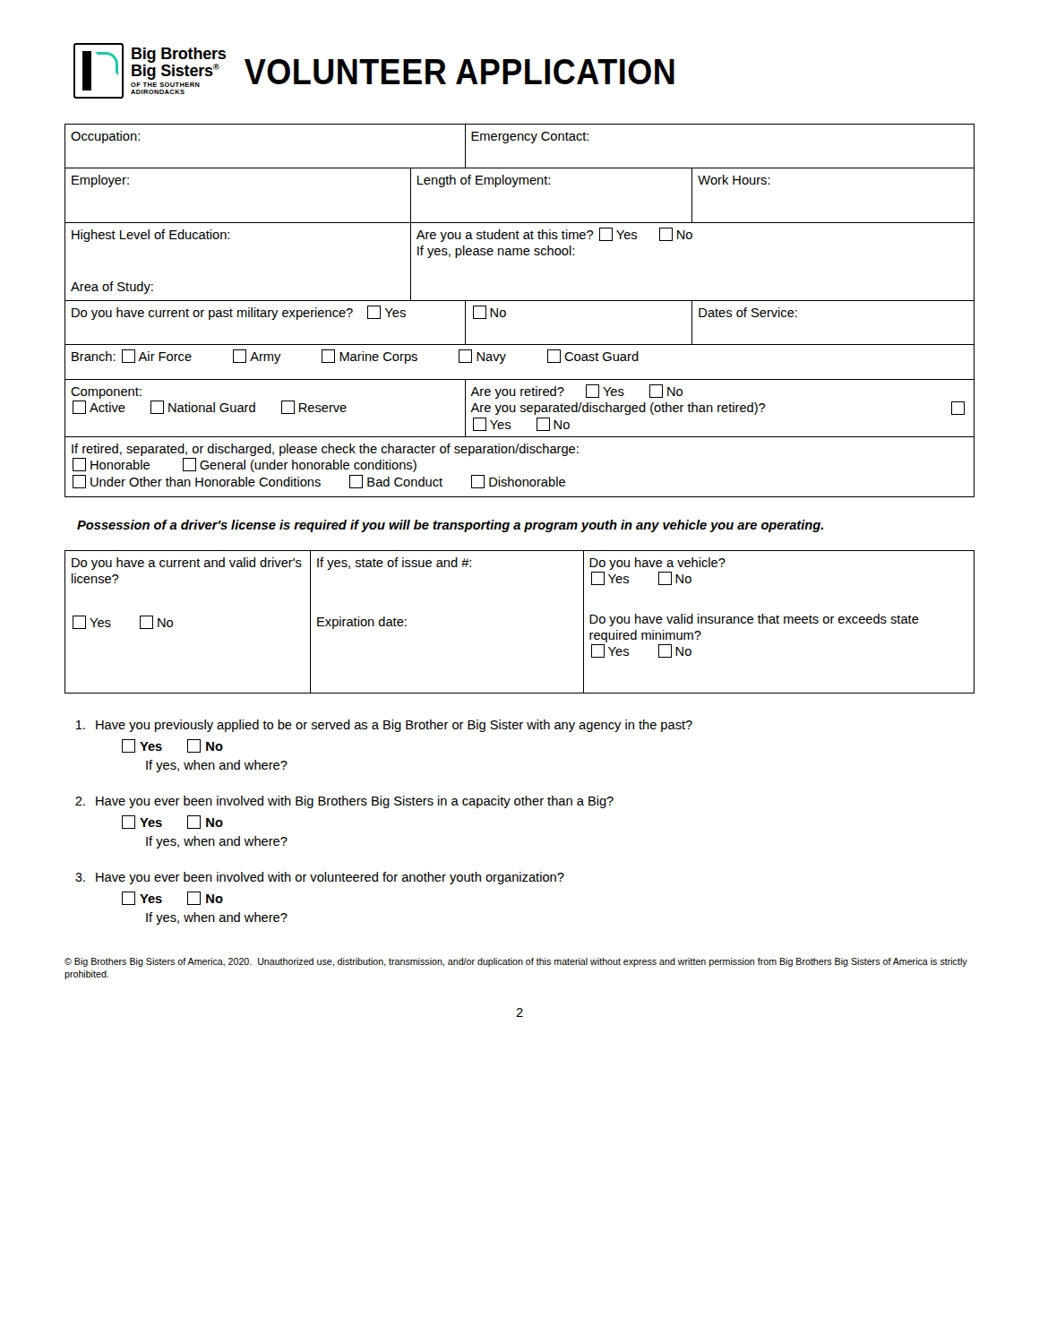Big Brothers
Big Sisters®
OF THE SOUTHERN
ADIRONDACKS
VOLUNTEER APPLICATION
| Occupation: | Emergency Contact: |
| Employer: | Length of Employment: | Work Hours: |
| Highest Level of Education: Area of Study: | Are you a student at this time? Yes No If yes, please name school: |
| Do you have current or past military experience? Yes | No | Dates of Service: |
| Branch: Air Force Army Marine Corps Navy Coast Guard |
| Component: Active National Guard Reserve | Are you retired? Yes No Are you separated/discharged (other than retired)? Yes No |
| If retired, separated, or discharged, please check the character of separation/discharge: Honorable General (under honorable conditions) Under Other than Honorable Conditions Bad Conduct Dishonorable |
Possession of a driver's license is required if you will be transporting a program youth in any vehicle you are operating.
| Do you have a current and valid driver's license? Yes No | If yes, state of issue and #: Expiration date: | Do you have a vehicle? Yes No Do you have valid insurance that meets or exceeds state required minimum? Yes No |
Have you previously applied to be or served as a Big Brother or Big Sister with any agency in the past?
Yes No
If yes, when and where?
Have you ever been involved with Big Brothers Big Sisters in a capacity other than a Big?
Yes No
If yes, when and where?
Have you ever been involved with or volunteered for another youth organization?
Yes No
If yes, when and where?
© Big Brothers Big Sisters of America, 2020. Unauthorized use, distribution, transmission, and/or duplication of this material without express and written permission from Big Brothers Big Sisters of America is strictly prohibited.
2